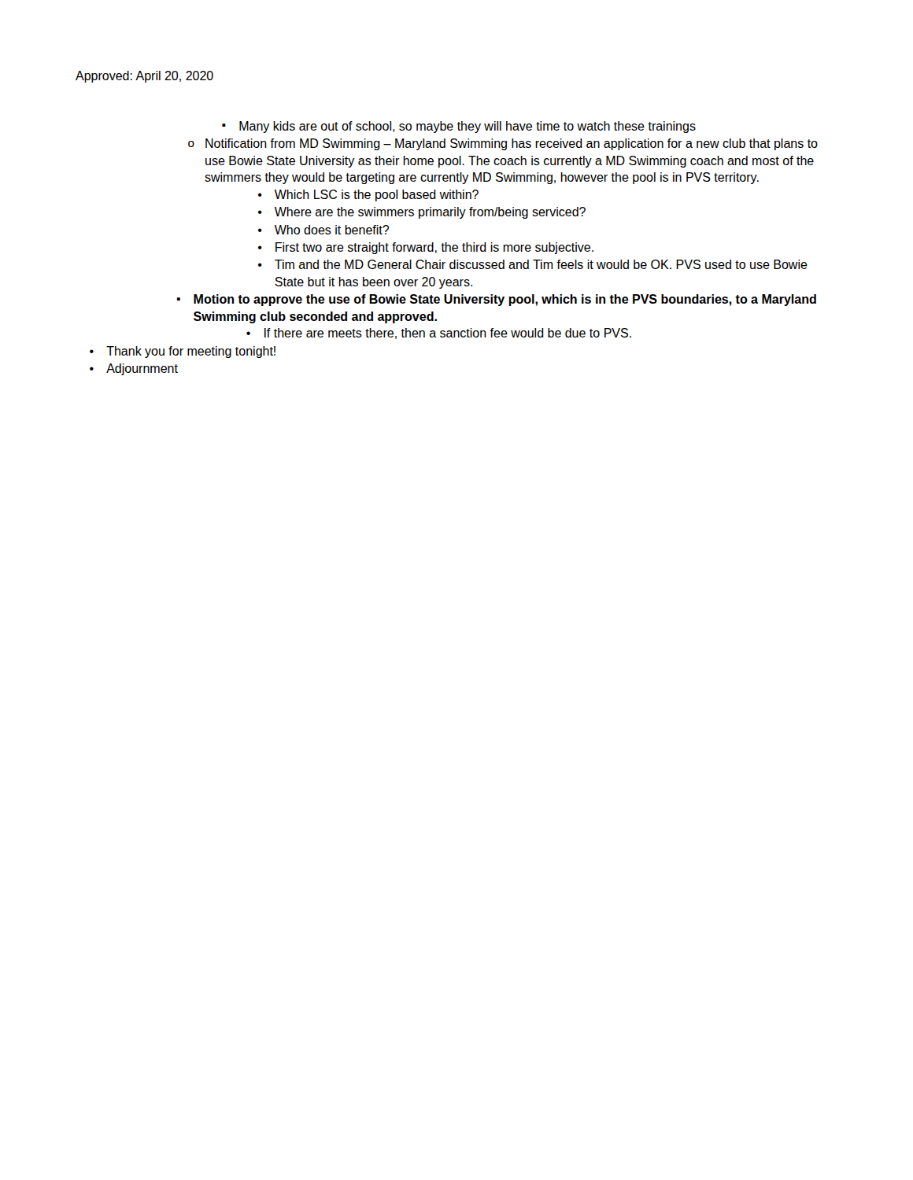Approved: April 20, 2020
Many kids are out of school, so maybe they will have time to watch these trainings
Notification from MD Swimming – Maryland Swimming has received an application for a new club that plans to use Bowie State University as their home pool. The coach is currently a MD Swimming coach and most of the swimmers they would be targeting are currently MD Swimming, however the pool is in PVS territory.
Which LSC is the pool based within?
Where are the swimmers primarily from/being serviced?
Who does it benefit?
First two are straight forward, the third is more subjective.
Tim and the MD General Chair discussed and Tim feels it would be OK. PVS used to use Bowie State but it has been over 20 years.
Motion to approve the use of Bowie State University pool, which is in the PVS boundaries, to a Maryland Swimming club seconded and approved.
If there are meets there, then a sanction fee would be due to PVS.
Thank you for meeting tonight!
Adjournment